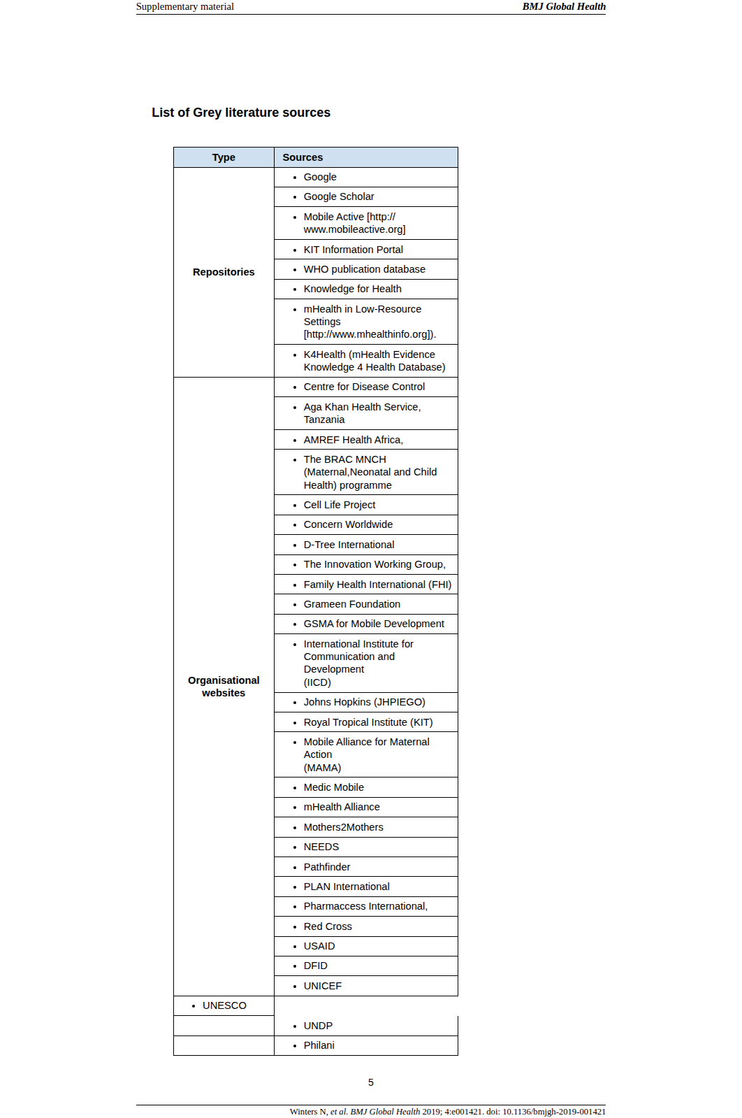Supplementary material
BMJ Global Health
List of Grey literature sources
| Type | Sources |
| --- | --- |
| Repositories | Google |
| Google Scholar |
| Mobile Active [http:// www.mobileactive.org] |
| KIT Information Portal |
| WHO publication database |
| Knowledge for Health |
| mHealth in Low-Resource Settings [http://www.mhealthinfo.org]). |
| K4Health (mHealth Evidence Knowledge 4 Health Database) |
| Organisational websites | Centre for Disease Control |
| Aga Khan Health Service, Tanzania |
| AMREF Health Africa, |
| The BRAC MNCH (Maternal,Neonatal and Child Health) programme |
| Cell Life Project |
| Concern Worldwide |
| D-Tree International |
| The Innovation Working Group, |
| Family Health International (FHI) |
| Grameen Foundation |
| GSMA for Mobile Development |
| International Institute for Communication and Development (IICD) |
| Johns Hopkins (JHPIEGO) |
| Royal Tropical Institute (KIT) |
| Mobile Alliance for Maternal Action (MAMA) |
| Medic Mobile |
| mHealth Alliance |
| Mothers2Mothers |
| NEEDS |
| Pathfinder |
| PLAN International |
| Pharmaccess International, |
| Red Cross |
| USAID |
| DFID |
| UNICEF |
| UNESCO |
| | UNDP |
| | Philani |
5
Winters N, et al. BMJ Global Health 2019; 4:e001421. doi: 10.1136/bmjgh-2019-001421